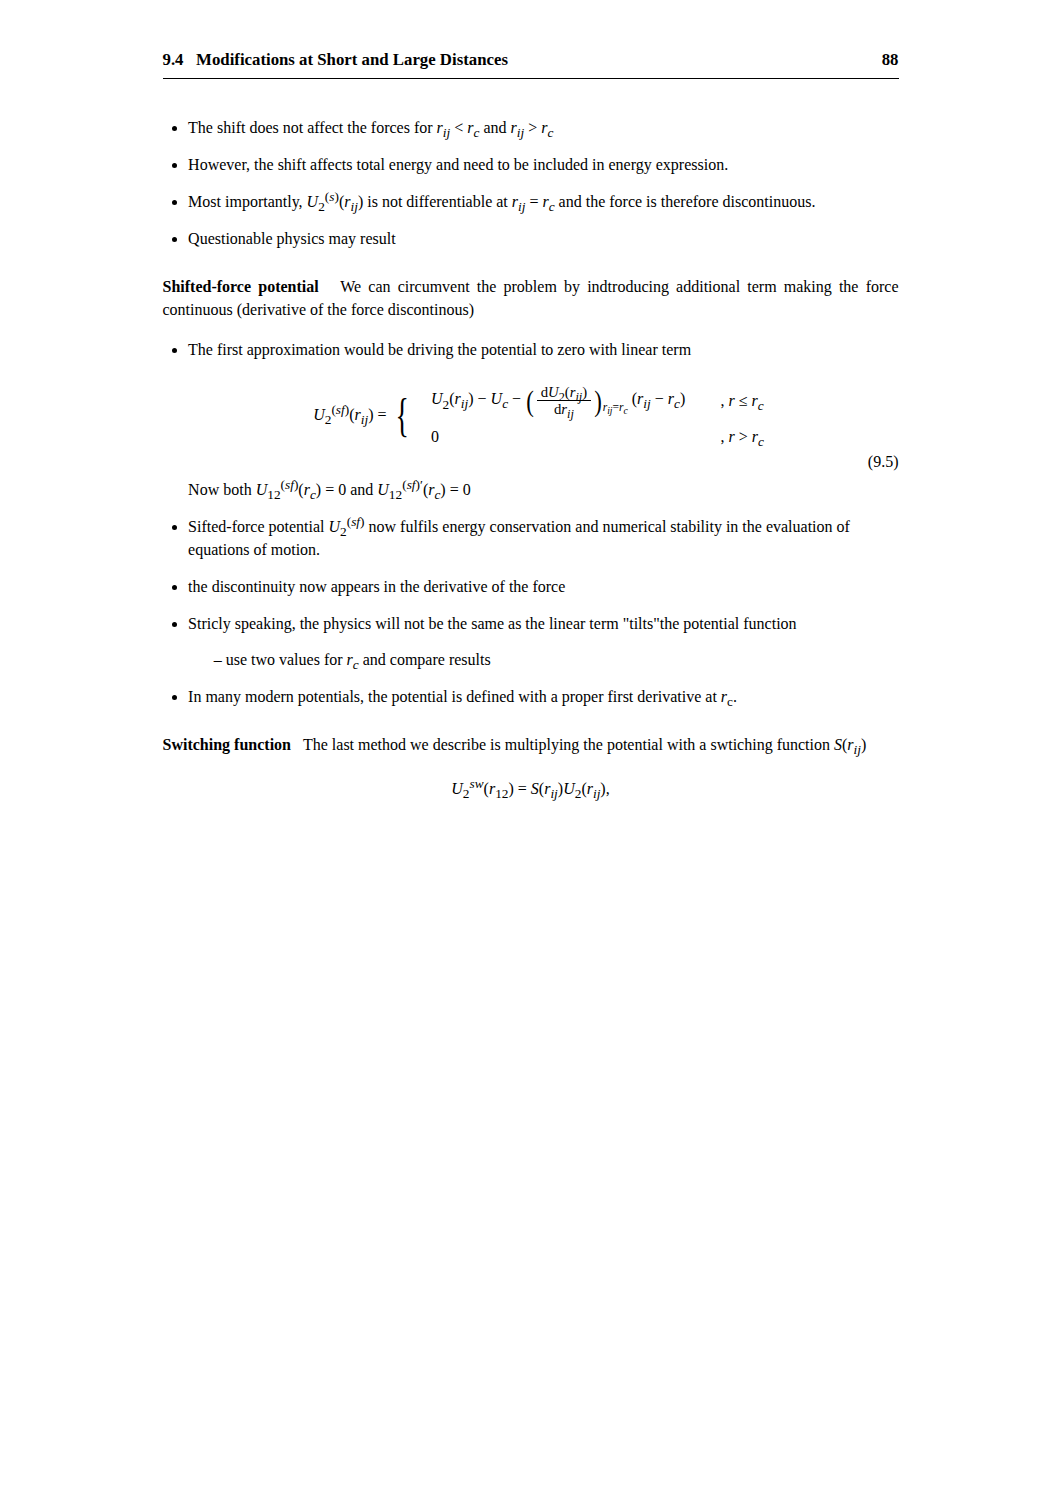9.4 Modifications at Short and Large Distances 88
The shift does not affect the forces for rij < rc and rij > rc
However, the shift affects total energy and need to be included in energy expression.
Most importantly, U2(s)(rij) is not differentiable at rij = rc and the force is therefore discontinuous.
Questionable physics may result
Shifted-force potential We can circumvent the problem by indtroducing additional term making the force continuous (derivative of the force discontinous)
The first approximation would be driving the potential to zero with linear term
U2(sf)(rij) = {
| U 2 ( r ij ) − U c − ( d U 2 ( r ij ) d r ij ) r ij = r c ( r ij − r c ) | , r ≤ r c |
| 0 | , r > r c |
(9.5)
Now both U12(sf)(rc) = 0 and U12(sf)′(rc) = 0
Sifted-force potential U2(sf) now fulfils energy conservation and numerical stability in the evaluation of equations of motion.
the discontinuity now appears in the derivative of the force
Stricly speaking, the physics will not be the same as the linear term "tilts"the potential function
use two values for rc and compare results
In many modern potentials, the potential is defined with a proper first derivative at rc.
Switching function The last method we describe is multiplying the potential with a swtiching function S(rij)
U2sw(r12) = S(rij)U2(rij),